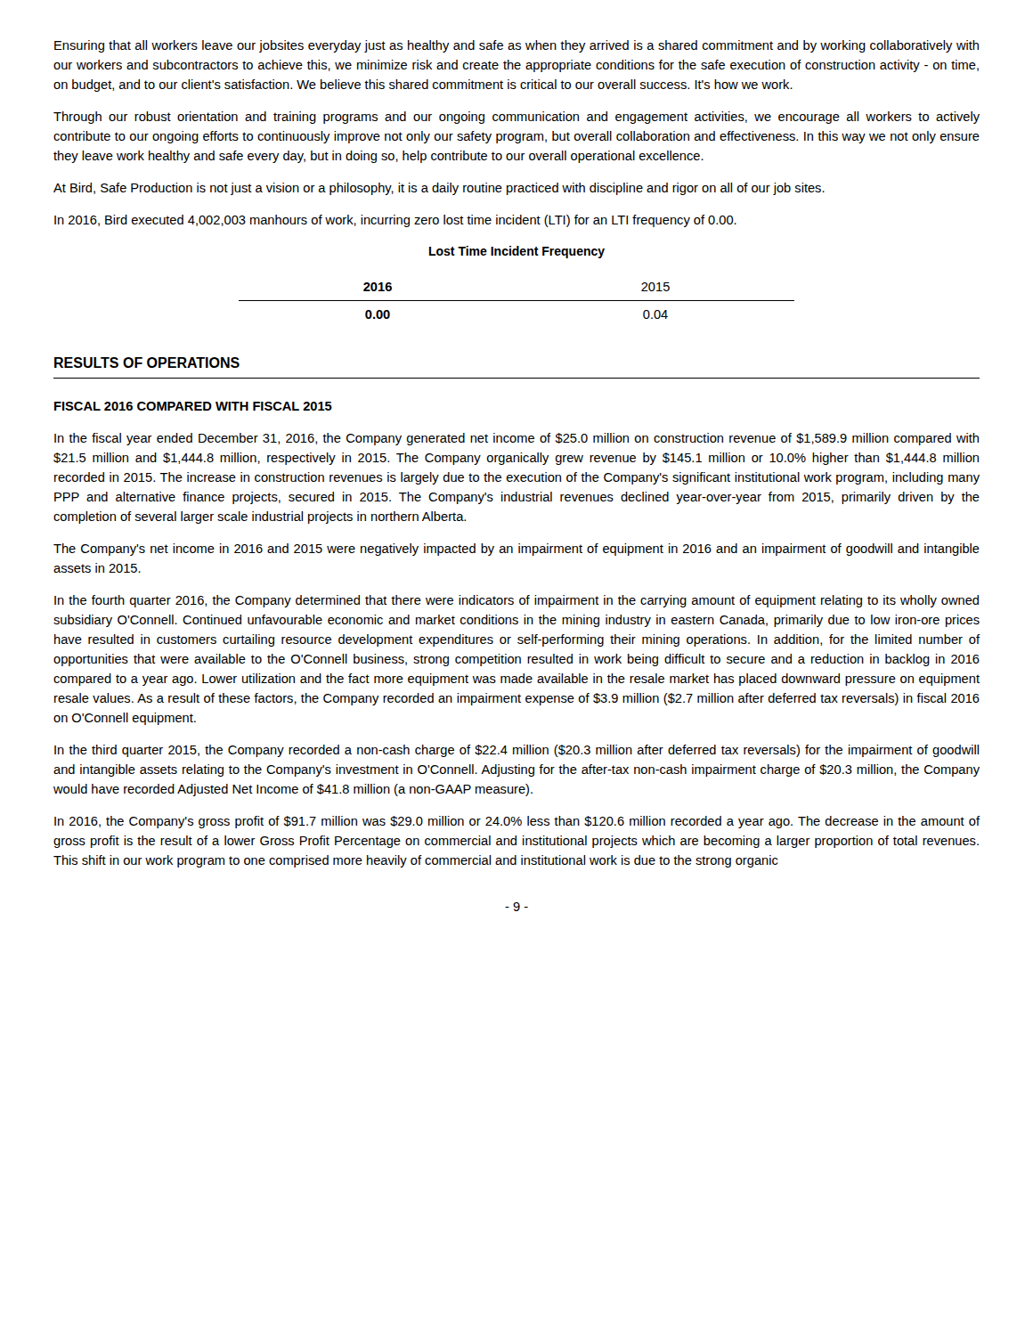Ensuring that all workers leave our jobsites everyday just as healthy and safe as when they arrived is a shared commitment and by working collaboratively with our workers and subcontractors to achieve this, we minimize risk and create the appropriate conditions for the safe execution of construction activity - on time, on budget, and to our client's satisfaction. We believe this shared commitment is critical to our overall success. It's how we work.
Through our robust orientation and training programs and our ongoing communication and engagement activities, we encourage all workers to actively contribute to our ongoing efforts to continuously improve not only our safety program, but overall collaboration and effectiveness. In this way we not only ensure they leave work healthy and safe every day, but in doing so, help contribute to our overall operational excellence.
At Bird, Safe Production is not just a vision or a philosophy, it is a daily routine practiced with discipline and rigor on all of our job sites.
In 2016, Bird executed 4,002,003 manhours of work, incurring zero lost time incident (LTI) for an LTI frequency of 0.00.
Lost Time Incident Frequency
| 2016 | 2015 |
| 0.00 | 0.04 |
RESULTS OF OPERATIONS
FISCAL 2016 COMPARED WITH FISCAL 2015
In the fiscal year ended December 31, 2016, the Company generated net income of $25.0 million on construction revenue of $1,589.9 million compared with $21.5 million and $1,444.8 million, respectively in 2015. The Company organically grew revenue by $145.1 million or 10.0% higher than $1,444.8 million recorded in 2015. The increase in construction revenues is largely due to the execution of the Company's significant institutional work program, including many PPP and alternative finance projects, secured in 2015. The Company's industrial revenues declined year-over-year from 2015, primarily driven by the completion of several larger scale industrial projects in northern Alberta.
The Company's net income in 2016 and 2015 were negatively impacted by an impairment of equipment in 2016 and an impairment of goodwill and intangible assets in 2015.
In the fourth quarter 2016, the Company determined that there were indicators of impairment in the carrying amount of equipment relating to its wholly owned subsidiary O'Connell. Continued unfavourable economic and market conditions in the mining industry in eastern Canada, primarily due to low iron-ore prices have resulted in customers curtailing resource development expenditures or self-performing their mining operations. In addition, for the limited number of opportunities that were available to the O'Connell business, strong competition resulted in work being difficult to secure and a reduction in backlog in 2016 compared to a year ago. Lower utilization and the fact more equipment was made available in the resale market has placed downward pressure on equipment resale values. As a result of these factors, the Company recorded an impairment expense of $3.9 million ($2.7 million after deferred tax reversals) in fiscal 2016 on O'Connell equipment.
In the third quarter 2015, the Company recorded a non-cash charge of $22.4 million ($20.3 million after deferred tax reversals) for the impairment of goodwill and intangible assets relating to the Company's investment in O'Connell. Adjusting for the after-tax non-cash impairment charge of $20.3 million, the Company would have recorded Adjusted Net Income of $41.8 million (a non-GAAP measure).
In 2016, the Company's gross profit of $91.7 million was $29.0 million or 24.0% less than $120.6 million recorded a year ago. The decrease in the amount of gross profit is the result of a lower Gross Profit Percentage on commercial and institutional projects which are becoming a larger proportion of total revenues. This shift in our work program to one comprised more heavily of commercial and institutional work is due to the strong organic
- 9 -